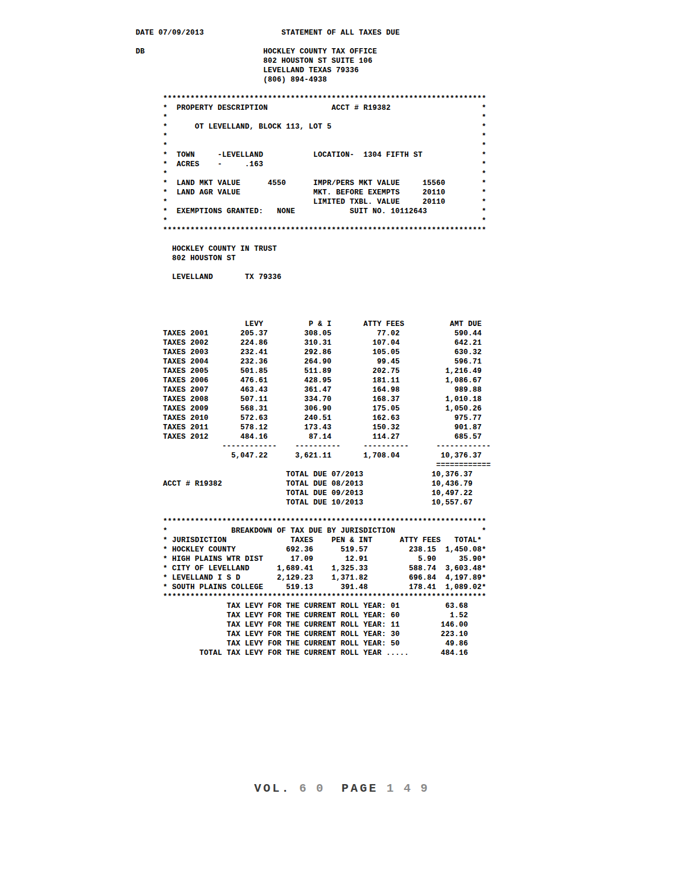DATE 07/09/2013                 STATEMENT OF ALL TAXES DUE

DB                          HOCKLEY COUNTY TAX OFFICE
                            802 HOUSTON ST SUITE 106
                            LEVELLAND TEXAS 79336
                            (806) 894-4938

      ***********************************************************************
      *  PROPERTY DESCRIPTION              ACCT # R19382                    *
      *                                                                     *
      *      OT LEVELLAND, BLOCK 113, LOT 5                                 *
      *                                                                     *
      *                                                                     *
      *  TOWN     -LEVELLAND           LOCATION-  1304 FIFTH ST             *
      *  ACRES    -     .163                                                *
      *                                                                     *
      *  LAND MKT VALUE      4550      IMPR/PERS MKT VALUE     15560        *
      *  LAND AGR VALUE                MKT. BEFORE EXEMPTS     20110        *
      *                                LIMITED TXBL. VALUE     20110        *
      *  EXEMPTIONS GRANTED:   NONE            SUIT NO. 10112643            *
      *                                                                     *
      ***********************************************************************

        HOCKLEY COUNTY IN TRUST
        802 HOUSTON ST

        LEVELLAND       TX 79336




                        LEVY          P & I       ATTY FEES          AMT DUE
      TAXES 2001       205.37        308.05          77.02            590.44
      TAXES 2002       224.86        310.31         107.04            642.21
      TAXES 2003       232.41        292.86         105.05            630.32
      TAXES 2004       232.36        264.90          99.45            596.71
      TAXES 2005       501.85        511.89         202.75          1,216.49
      TAXES 2006       476.61        428.95         181.11          1,086.67
      TAXES 2007       463.43        361.47         164.98            989.88
      TAXES 2008       507.11        334.70         168.37          1,010.18
      TAXES 2009       568.31        306.90         175.05          1,050.26
      TAXES 2010       572.63        240.51         162.63            975.77
      TAXES 2011       578.12        173.43         150.32            901.87
      TAXES 2012       484.16         87.14         114.27            685.57
                   ------------    ----------     ----------      ------------
                     5,047.22      3,621.11       1,708.04         10,376.37
                                                                  ============
                                 TOTAL DUE 07/2013               10,376.37
      ACCT # R19382              TOTAL DUE 08/2013               10,436.79
                                 TOTAL DUE 09/2013               10,497.22
                                 TOTAL DUE 10/2013               10,557.67

      ***********************************************************************
      *              BREAKDOWN OF TAX DUE BY JURISDICTION                   *
      * JURISDICTION              TAXES    PEN & INT      ATTY FEES   TOTAL*
      * HOCKLEY COUNTY           692.36      519.57         238.15  1,450.08*
      * HIGH PLAINS WTR DIST      17.09       12.91           5.90     35.90*
      * CITY OF LEVELLAND      1,689.41    1,325.33         588.74  3,603.48*
      * LEVELLAND I S D        2,129.23    1,371.82         696.84  4,197.89*
      * SOUTH PLAINS COLLEGE     519.13      391.48         178.41  1,089.02*
      ***********************************************************************
                    TAX LEVY FOR THE CURRENT ROLL YEAR: 01          63.68
                    TAX LEVY FOR THE CURRENT ROLL YEAR: 60           1.52
                    TAX LEVY FOR THE CURRENT ROLL YEAR: 11         146.00
                    TAX LEVY FOR THE CURRENT ROLL YEAR: 30         223.10
                    TAX LEVY FOR THE CURRENT ROLL YEAR: 50          49.86
              TOTAL TAX LEVY FOR THE CURRENT ROLL YEAR .....       484.16
VOL. 6 0 PAGE 1 4 9